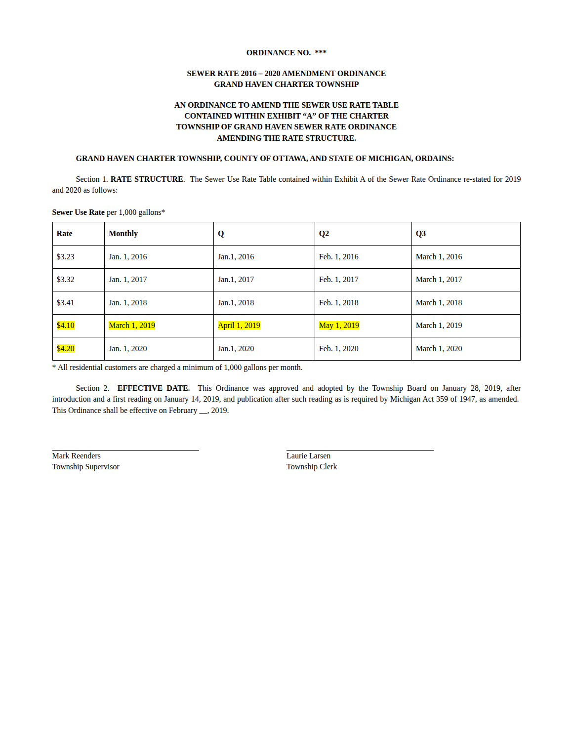ORDINANCE NO. ***
SEWER RATE 2016 – 2020 AMENDMENT ORDINANCE
GRAND HAVEN CHARTER TOWNSHIP
AN ORDINANCE TO AMEND THE SEWER USE RATE TABLE
CONTAINED WITHIN EXHIBIT “A” OF THE CHARTER
TOWNSHIP OF GRAND HAVEN SEWER RATE ORDINANCE
AMENDING THE RATE STRUCTURE.
GRAND HAVEN CHARTER TOWNSHIP, COUNTY OF OTTAWA, AND STATE OF MICHIGAN, ORDAINS:
Section 1. RATE STRUCTURE. The Sewer Use Rate Table contained within Exhibit A of the Sewer Rate Ordinance re-stated for 2019 and 2020 as follows:
Sewer Use Rate per 1,000 gallons*
| Rate | Monthly | Q | Q2 | Q3 |
| --- | --- | --- | --- | --- |
| $3.23 | Jan. 1, 2016 | Jan.1, 2016 | Feb. 1, 2016 | March 1, 2016 |
| $3.32 | Jan. 1, 2017 | Jan.1, 2017 | Feb. 1, 2017 | March 1, 2017 |
| $3.41 | Jan. 1, 2018 | Jan.1, 2018 | Feb. 1, 2018 | March 1, 2018 |
| $4.10 | March 1, 2019 | April 1, 2019 | May 1, 2019 | March 1, 2019 |
| $4.20 | Jan. 1, 2020 | Jan.1, 2020 | Feb. 1, 2020 | March 1, 2020 |
* All residential customers are charged a minimum of 1,000 gallons per month.
Section 2. EFFECTIVE DATE. This Ordinance was approved and adopted by the Township Board on January 28, 2019, after introduction and a first reading on January 14, 2019, and publication after such reading as is required by Michigan Act 359 of 1947, as amended. This Ordinance shall be effective on February __, 2019.
| Mark Reenders Township Supervisor | Laurie Larsen Township Clerk |